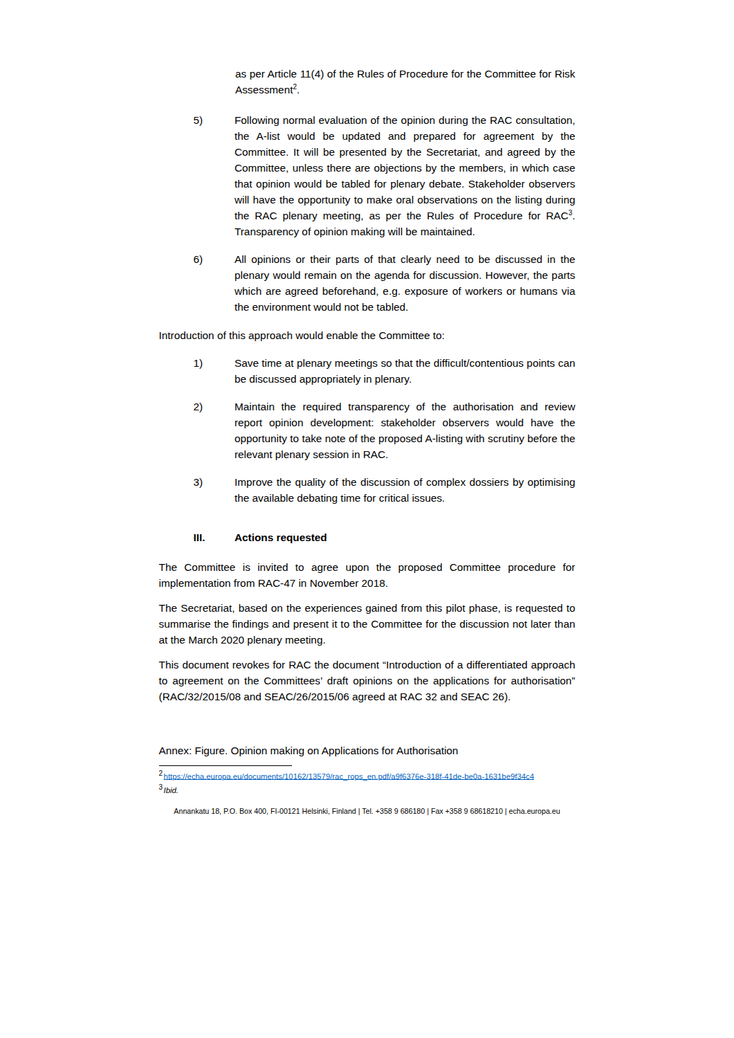as per Article 11(4) of the Rules of Procedure for the Committee for Risk Assessment2.
Following normal evaluation of the opinion during the RAC consultation, the A-list would be updated and prepared for agreement by the Committee. It will be presented by the Secretariat, and agreed by the Committee, unless there are objections by the members, in which case that opinion would be tabled for plenary debate. Stakeholder observers will have the opportunity to make oral observations on the listing during the RAC plenary meeting, as per the Rules of Procedure for RAC3. Transparency of opinion making will be maintained.
All opinions or their parts of that clearly need to be discussed in the plenary would remain on the agenda for discussion. However, the parts which are agreed beforehand, e.g. exposure of workers or humans via the environment would not be tabled.
Introduction of this approach would enable the Committee to:
Save time at plenary meetings so that the difficult/contentious points can be discussed appropriately in plenary.
Maintain the required transparency of the authorisation and review report opinion development: stakeholder observers would have the opportunity to take note of the proposed A-listing with scrutiny before the relevant plenary session in RAC.
Improve the quality of the discussion of complex dossiers by optimising the available debating time for critical issues.
III. Actions requested
The Committee is invited to agree upon the proposed Committee procedure for implementation from RAC-47 in November 2018.
The Secretariat, based on the experiences gained from this pilot phase, is requested to summarise the findings and present it to the Committee for the discussion not later than at the March 2020 plenary meeting.
This document revokes for RAC the document “Introduction of a differentiated approach to agreement on the Committees’ draft opinions on the applications for authorisation” (RAC/32/2015/08 and SEAC/26/2015/06 agreed at RAC 32 and SEAC 26).
Annex: Figure. Opinion making on Applications for Authorisation
2https://echa.europa.eu/documents/10162/13579/rac_rops_en.pdf/a9f6376e-318f-41de-be0a-1631be9f34c4
3Ibid.
Annankatu 18, P.O. Box 400, FI-00121 Helsinki, Finland | Tel. +358 9 686180 | Fax +358 9 68618210 | echa.europa.eu